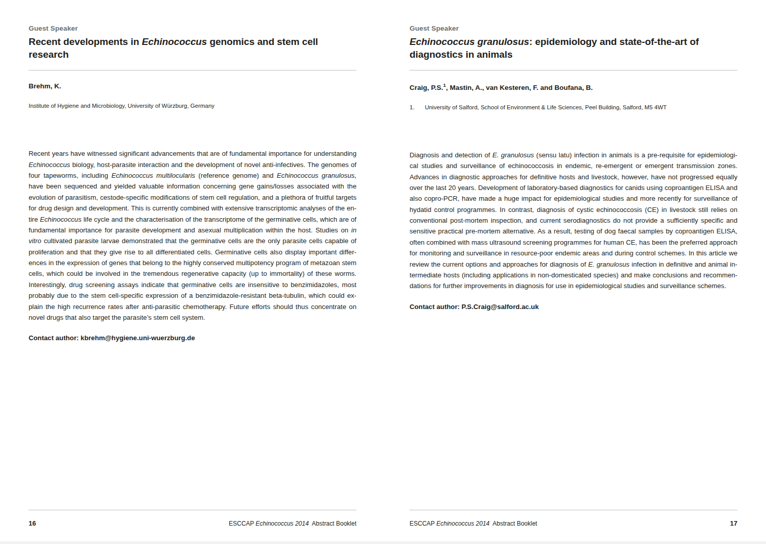Guest Speaker
Recent developments in Echinococcus genomics and stem cell research
Brehm, K.
Institute of Hygiene and Microbiology, University of Würzburg, Germany
Recent years have witnessed significant advancements that are of fundamental importance for understanding Echinococcus biology, host-parasite interaction and the development of novel anti-infectives. The genomes of four tapeworms, including Echinococcus multilocularis (reference genome) and Echinococcus granulosus, have been sequenced and yielded valuable information concerning gene gains/losses associated with the evolution of parasitism, cestode-specific modifications of stem cell regulation, and a plethora of fruitful targets for drug design and development. This is currently combined with extensive transcriptomic analyses of the entire Echinococcus life cycle and the characterisation of the transcriptome of the germinative cells, which are of fundamental importance for parasite development and asexual multiplication within the host. Studies on in vitro cultivated parasite larvae demonstrated that the germinative cells are the only parasite cells capable of proliferation and that they give rise to all differentiated cells. Germinative cells also display important differences in the expression of genes that belong to the highly conserved multipotency program of metazoan stem cells, which could be involved in the tremendous regenerative capacity (up to immortality) of these worms. Interestingly, drug screening assays indicate that germinative cells are insensitive to benzimidazoles, most probably due to the stem cell-specific expression of a benzimidazole-resistant beta-tubulin, which could explain the high recurrence rates after anti-parasitic chemotherapy. Future efforts should thus concentrate on novel drugs that also target the parasite’s stem cell system.
Contact author: kbrehm@hygiene.uni-wuerzburg.de
16 ESCCAP Echinococcus 2014 Abstract Booklet
Guest Speaker
Echinococcus granulosus: epidemiology and state-of-the-art of diagnostics in animals
Craig, P.S.1, Mastin, A., van Kesteren, F. and Boufana, B.
1. University of Salford, School of Environment & Life Sciences, Peel Building, Salford, M5 4WT
Diagnosis and detection of E. granulosus (sensu latu) infection in animals is a pre-requisite for epidemiological studies and surveillance of echinococcosis in endemic, re-emergent or emergent transmission zones. Advances in diagnostic approaches for definitive hosts and livestock, however, have not progressed equally over the last 20 years. Development of laboratory-based diagnostics for canids using coproantigen ELISA and also copro-PCR, have made a huge impact for epidemiological studies and more recently for surveillance of hydatid control programmes. In contrast, diagnosis of cystic echinococcosis (CE) in livestock still relies on conventional post-mortem inspection, and current serodiagnostics do not provide a sufficiently specific and sensitive practical pre-mortem alternative. As a result, testing of dog faecal samples by coproantigen ELISA, often combined with mass ultrasound screening programmes for human CE, has been the preferred approach for monitoring and surveillance in resource-poor endemic areas and during control schemes. In this article we review the current options and approaches for diagnosis of E. granulosus infection in definitive and animal intermediate hosts (including applications in non-domesticated species) and make conclusions and recommendations for further improvements in diagnosis for use in epidemiological studies and surveillance schemes.
Contact author: P.S.Craig@salford.ac.uk
ESCCAP Echinococcus 2014 Abstract Booklet 17